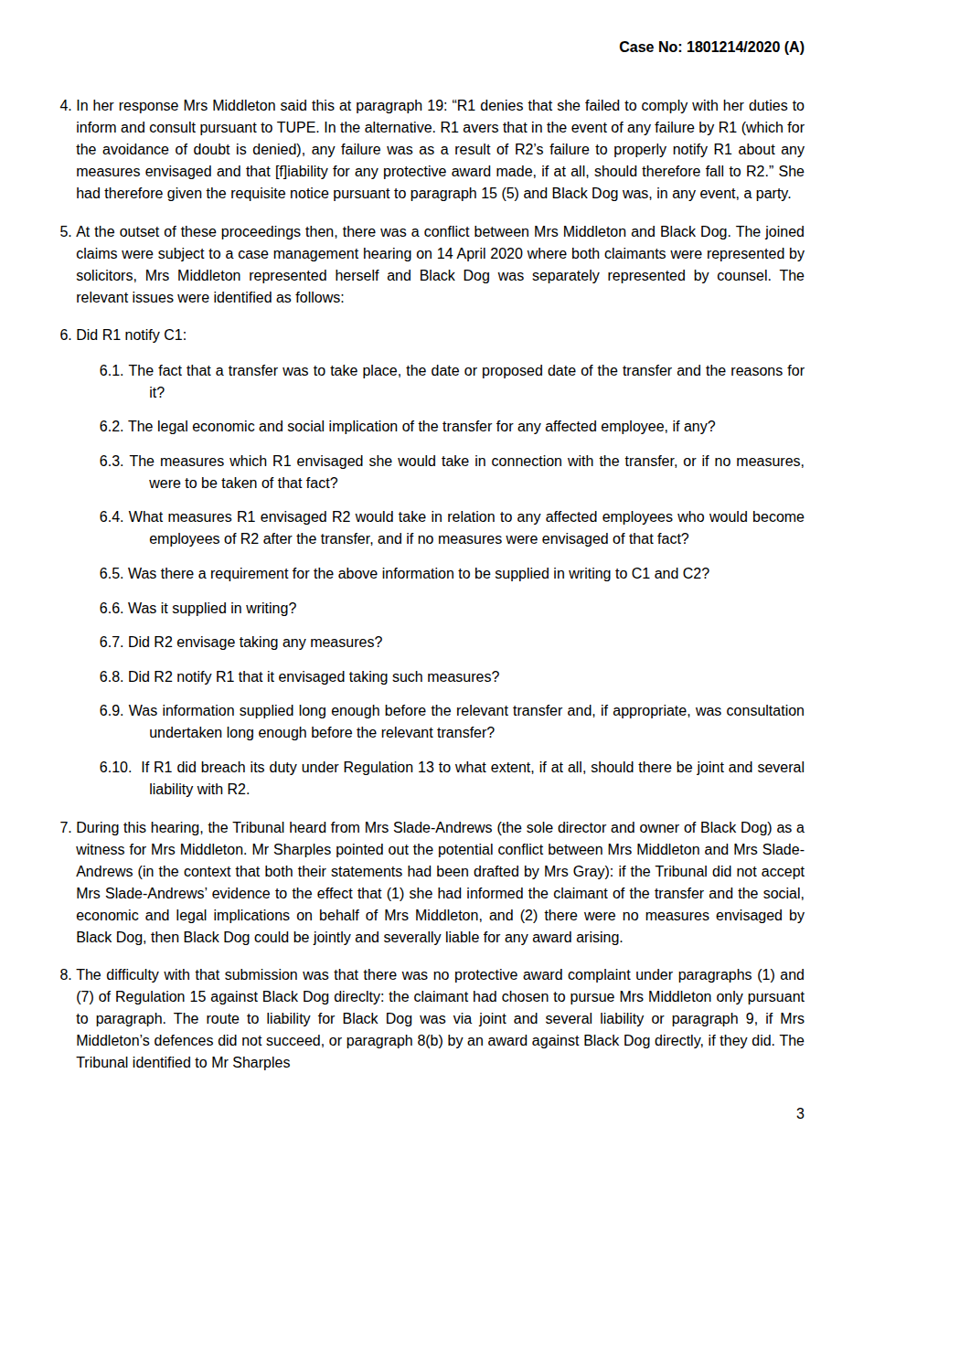Case No: 1801214/2020 (A)
In her response Mrs Middleton said this at paragraph 19: “R1 denies that she failed to comply with her duties to inform and consult pursuant to TUPE. In the alternative. R1 avers that in the event of any failure by R1 (which for the avoidance of doubt is denied), any failure was as a result of R2’s failure to properly notify R1 about any measures envisaged and that [f]iability for any protective award made, if at all, should therefore fall to R2.” She had therefore given the requisite notice pursuant to paragraph 15 (5) and Black Dog was, in any event, a party.
At the outset of these proceedings then, there was a conflict between Mrs Middleton and Black Dog. The joined claims were subject to a case management hearing on 14 April 2020 where both claimants were represented by solicitors, Mrs Middleton represented herself and Black Dog was separately represented by counsel. The relevant issues were identified as follows:
Did R1 notify C1:
6.1. The fact that a transfer was to take place, the date or proposed date of the transfer and the reasons for it?
6.2. The legal economic and social implication of the transfer for any affected employee, if any?
6.3. The measures which R1 envisaged she would take in connection with the transfer, or if no measures, were to be taken of that fact?
6.4. What measures R1 envisaged R2 would take in relation to any affected employees who would become employees of R2 after the transfer, and if no measures were envisaged of that fact?
6.5. Was there a requirement for the above information to be supplied in writing to C1 and C2?
6.6. Was it supplied in writing?
6.7. Did R2 envisage taking any measures?
6.8. Did R2 notify R1 that it envisaged taking such measures?
6.9. Was information supplied long enough before the relevant transfer and, if appropriate, was consultation undertaken long enough before the relevant transfer?
6.10. If R1 did breach its duty under Regulation 13 to what extent, if at all, should there be joint and several liability with R2.
During this hearing, the Tribunal heard from Mrs Slade-Andrews (the sole director and owner of Black Dog) as a witness for Mrs Middleton. Mr Sharples pointed out the potential conflict between Mrs Middleton and Mrs Slade-Andrews (in the context that both their statements had been drafted by Mrs Gray): if the Tribunal did not accept Mrs Slade-Andrews’ evidence to the effect that (1) she had informed the claimant of the transfer and the social, economic and legal implications on behalf of Mrs Middleton, and (2) there were no measures envisaged by Black Dog, then Black Dog could be jointly and severally liable for any award arising.
The difficulty with that submission was that there was no protective award complaint under paragraphs (1) and (7) of Regulation 15 against Black Dog direclty: the claimant had chosen to pursue Mrs Middleton only pursuant to paragraph. The route to liability for Black Dog was via joint and several liability or paragraph 9, if Mrs Middleton’s defences did not succeed, or paragraph 8(b) by an award against Black Dog directly, if they did. The Tribunal identified to Mr Sharples
3